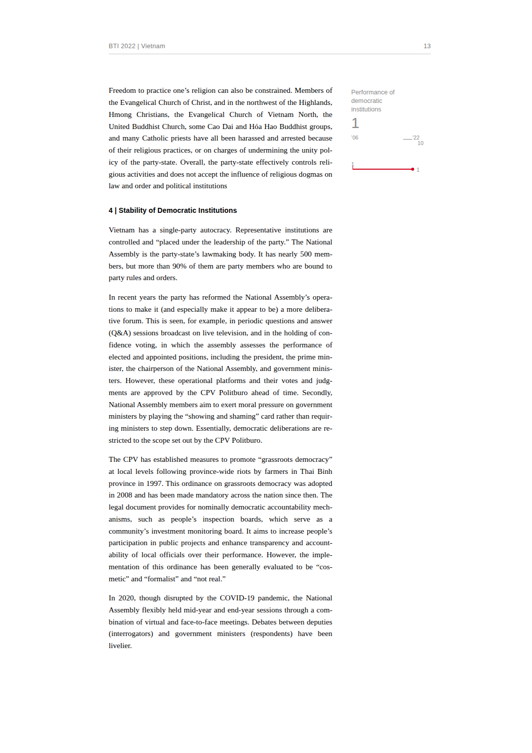BTI 2022 | Vietnam
13
Freedom to practice one’s religion can also be constrained. Members of the Evangelical Church of Christ, and in the northwest of the Highlands, Hmong Christians, the Evangelical Church of Vietnam North, the United Buddhist Church, some Cao Dai and Hóa Hao Buddhist groups, and many Catholic priests have all been harassed and arrested because of their religious practices, or on charges of undermining the unity policy of the party-state. Overall, the party-state effectively controls religious activities and does not accept the influence of religious dogmas on law and order and political institutions
4 | Stability of Democratic Institutions
Vietnam has a single-party autocracy. Representative institutions are controlled and “placed under the leadership of the party.” The National Assembly is the party-state’s lawmaking body. It has nearly 500 members, but more than 90% of them are party members who are bound to party rules and orders.
In recent years the party has reformed the National Assembly’s operations to make it (and especially make it appear to be) a more deliberative forum. This is seen, for example, in periodic questions and answer (Q&A) sessions broadcast on live television, and in the holding of confidence voting, in which the assembly assesses the performance of elected and appointed positions, including the president, the prime minister, the chairperson of the National Assembly, and government ministers. However, these operational platforms and their votes and judgments are approved by the CPV Politburo ahead of time. Secondly, National Assembly members aim to exert moral pressure on government ministers by playing the “showing and shaming” card rather than requiring ministers to step down. Essentially, democratic deliberations are restricted to the scope set out by the CPV Politburo.
The CPV has established measures to promote “grassroots democracy” at local levels following province-wide riots by farmers in Thai Binh province in 1997. This ordinance on grassroots democracy was adopted in 2008 and has been made mandatory across the nation since then. The legal document provides for nominally democratic accountability mechanisms, such as people’s inspection boards, which serve as a community’s investment monitoring board. It aims to increase people’s participation in public projects and enhance transparency and accountability of local officials over their performance. However, the implementation of this ordinance has been generally evaluated to be “cosmetic” and “formalist” and “not real.”
In 2020, though disrupted by the COVID-19 pandemic, the National Assembly flexibly held mid-year and end-year sessions through a combination of virtual and face-to-face meetings. Debates between deputies (interrogators) and government ministers (respondents) have been livelier.
Performance of
democratic
institutions
1
’06 ’22
10
1
1